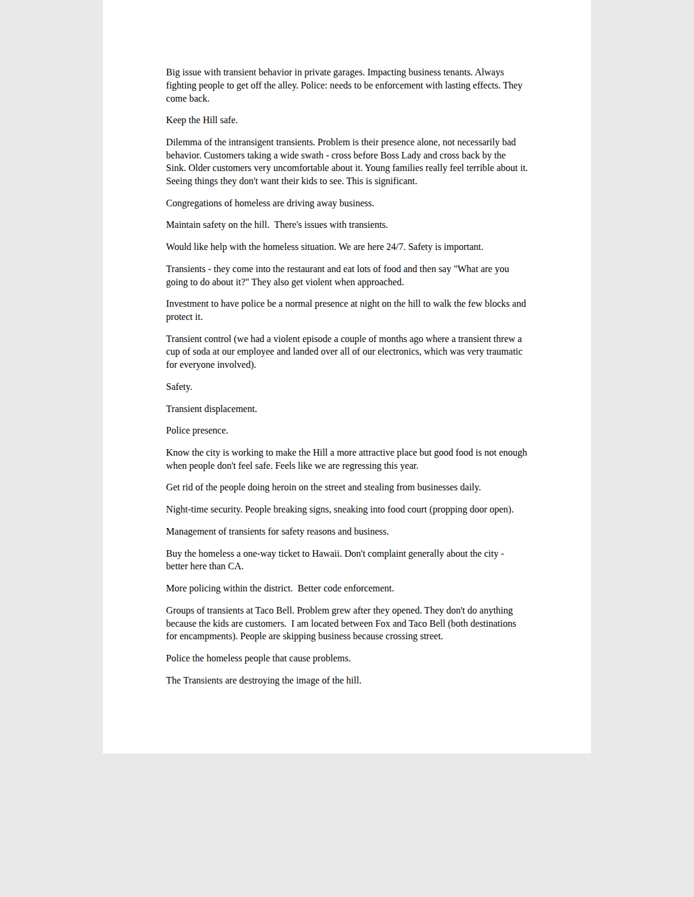Big issue with transient behavior in private garages. Impacting business tenants. Always fighting people to get off the alley. Police: needs to be enforcement with lasting effects. They come back.
Keep the Hill safe.
Dilemma of the intransigent transients. Problem is their presence alone, not necessarily bad behavior. Customers taking a wide swath - cross before Boss Lady and cross back by the Sink. Older customers very uncomfortable about it. Young families really feel terrible about it. Seeing things they don't want their kids to see. This is significant.
Congregations of homeless are driving away business.
Maintain safety on the hill. There's issues with transients.
Would like help with the homeless situation. We are here 24/7. Safety is important.
Transients - they come into the restaurant and eat lots of food and then say "What are you going to do about it?" They also get violent when approached.
Investment to have police be a normal presence at night on the hill to walk the few blocks and protect it.
Transient control (we had a violent episode a couple of months ago where a transient threw a cup of soda at our employee and landed over all of our electronics, which was very traumatic for everyone involved).
Safety.
Transient displacement.
Police presence.
Know the city is working to make the Hill a more attractive place but good food is not enough when people don't feel safe. Feels like we are regressing this year.
Get rid of the people doing heroin on the street and stealing from businesses daily.
Night-time security. People breaking signs, sneaking into food court (propping door open).
Management of transients for safety reasons and business.
Buy the homeless a one-way ticket to Hawaii. Don't complaint generally about the city - better here than CA.
More policing within the district. Better code enforcement.
Groups of transients at Taco Bell. Problem grew after they opened. They don't do anything because the kids are customers. I am located between Fox and Taco Bell (both destinations for encampments). People are skipping business because crossing street.
Police the homeless people that cause problems.
The Transients are destroying the image of the hill.